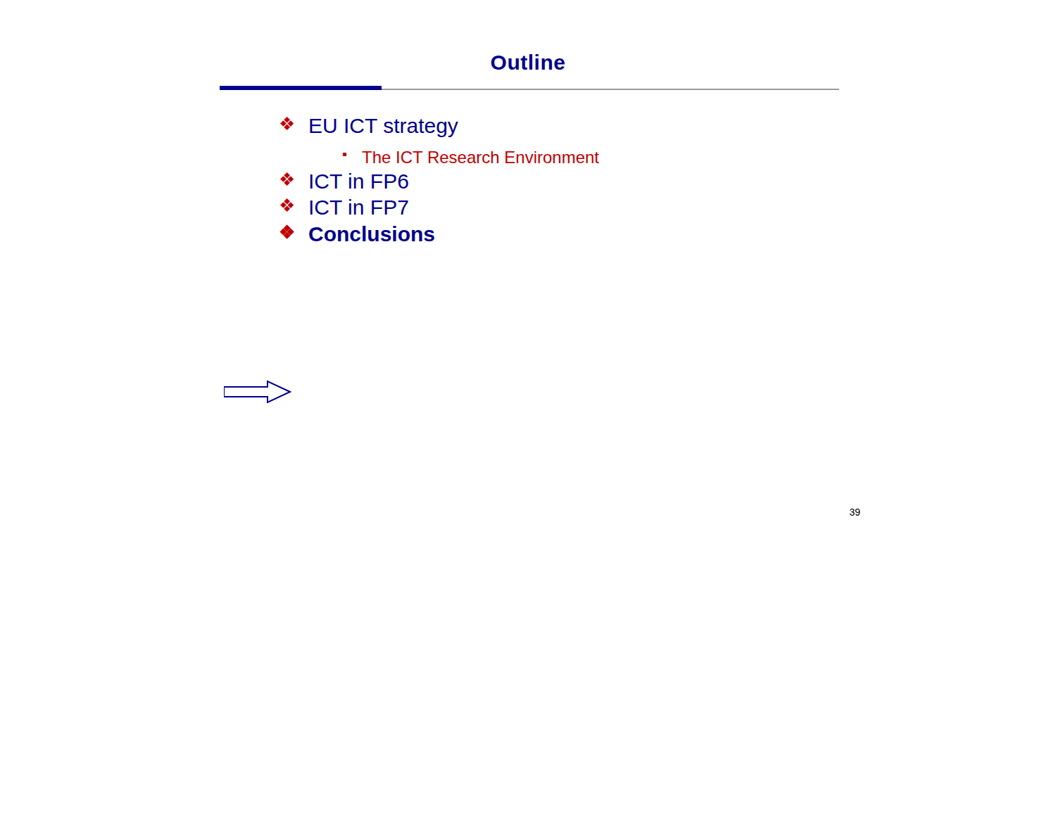Outline
EU ICT strategy
The ICT Research Environment
ICT in FP6
ICT in FP7
Conclusions
39